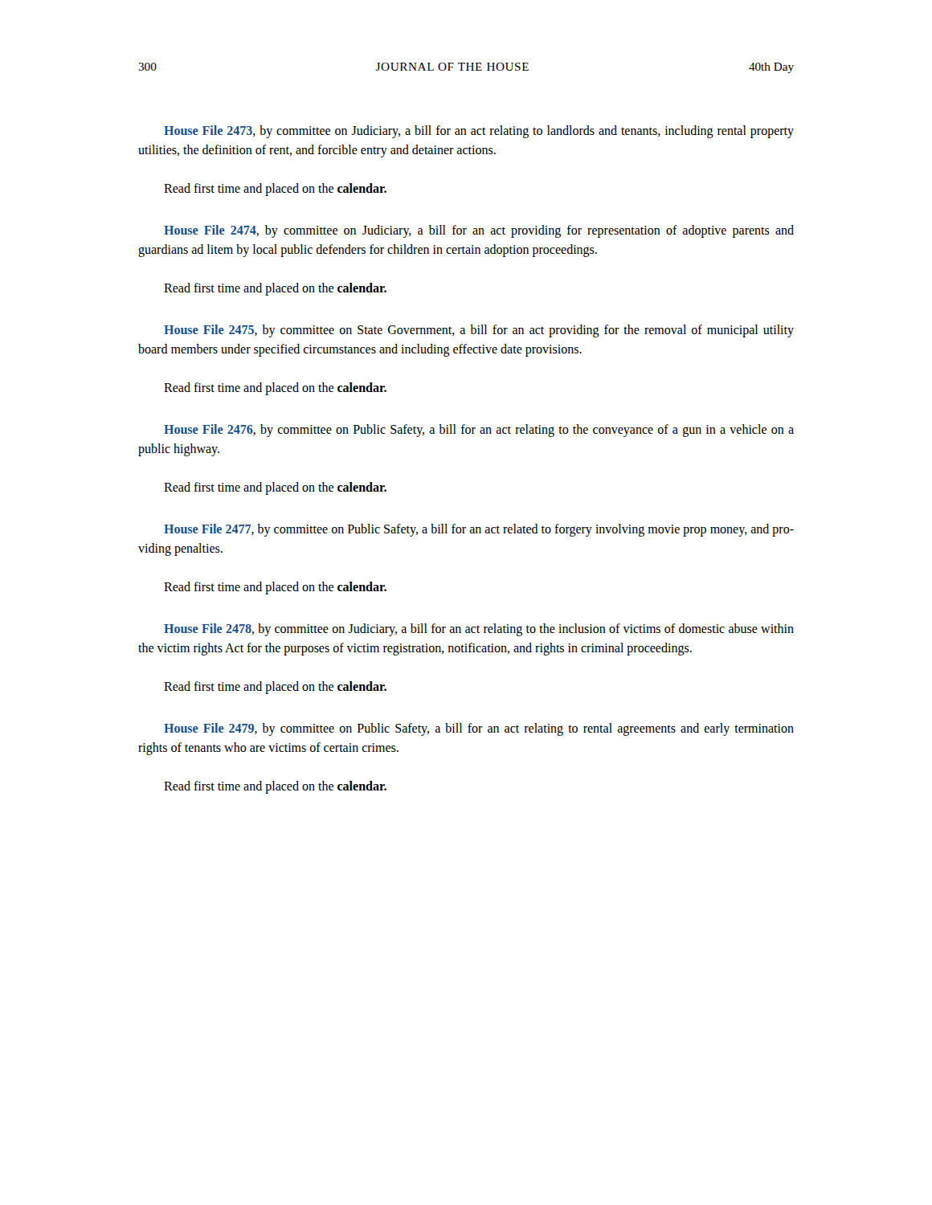300 JOURNAL OF THE HOUSE 40th Day
House File 2473, by committee on Judiciary, a bill for an act relating to landlords and tenants, including rental property utilities, the definition of rent, and forcible entry and detainer actions.
Read first time and placed on the calendar.
House File 2474, by committee on Judiciary, a bill for an act providing for representation of adoptive parents and guardians ad litem by local public defenders for children in certain adoption proceedings.
Read first time and placed on the calendar.
House File 2475, by committee on State Government, a bill for an act providing for the removal of municipal utility board members under specified circumstances and including effective date provisions.
Read first time and placed on the calendar.
House File 2476, by committee on Public Safety, a bill for an act relating to the conveyance of a gun in a vehicle on a public highway.
Read first time and placed on the calendar.
House File 2477, by committee on Public Safety, a bill for an act related to forgery involving movie prop money, and providing penalties.
Read first time and placed on the calendar.
House File 2478, by committee on Judiciary, a bill for an act relating to the inclusion of victims of domestic abuse within the victim rights Act for the purposes of victim registration, notification, and rights in criminal proceedings.
Read first time and placed on the calendar.
House File 2479, by committee on Public Safety, a bill for an act relating to rental agreements and early termination rights of tenants who are victims of certain crimes.
Read first time and placed on the calendar.